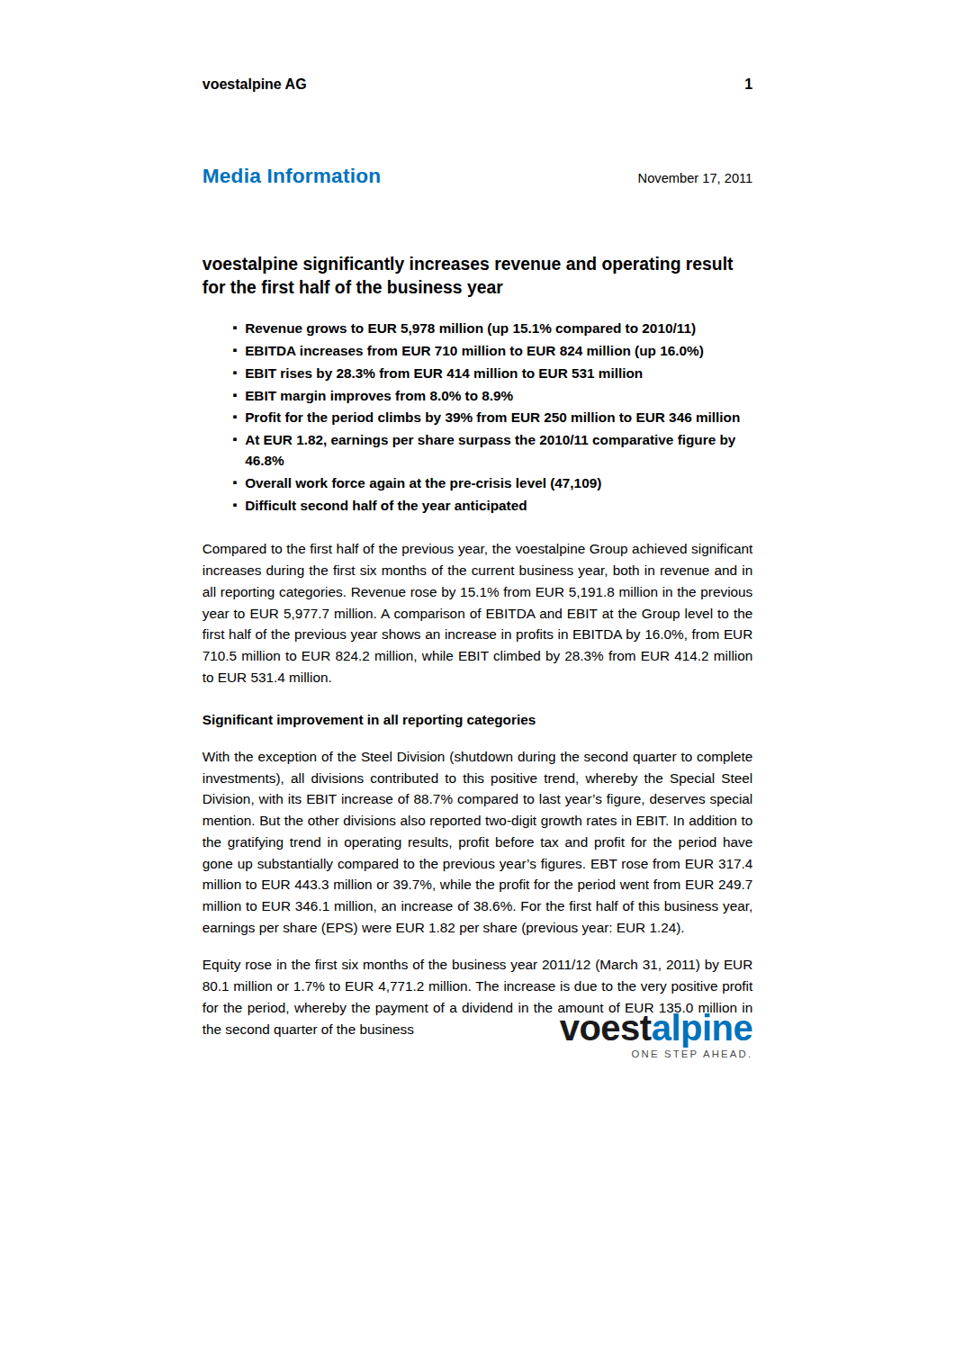voestalpine AG 1
Media Information November 17, 2011
voestalpine significantly increases revenue and operating result for the first half of the business year
Revenue grows to EUR 5,978 million (up 15.1% compared to 2010/11)
EBITDA increases from EUR 710 million to EUR 824 million (up 16.0%)
EBIT rises by 28.3% from EUR 414 million to EUR 531 million
EBIT margin improves from 8.0% to 8.9%
Profit for the period climbs by 39% from EUR 250 million to EUR 346 million
At EUR 1.82, earnings per share surpass the 2010/11 comparative figure by 46.8%
Overall work force again at the pre-crisis level (47,109)
Difficult second half of the year anticipated
Compared to the first half of the previous year, the voestalpine Group achieved significant increases during the first six months of the current business year, both in revenue and in all reporting categories. Revenue rose by 15.1% from EUR 5,191.8 million in the previous year to EUR 5,977.7 million. A comparison of EBITDA and EBIT at the Group level to the first half of the previous year shows an increase in profits in EBITDA by 16.0%, from EUR 710.5 million to EUR 824.2 million, while EBIT climbed by 28.3% from EUR 414.2 million to EUR 531.4 million.
Significant improvement in all reporting categories
With the exception of the Steel Division (shutdown during the second quarter to complete investments), all divisions contributed to this positive trend, whereby the Special Steel Division, with its EBIT increase of 88.7% compared to last year’s figure, deserves special mention. But the other divisions also reported two-digit growth rates in EBIT. In addition to the gratifying trend in operating results, profit before tax and profit for the period have gone up substantially compared to the previous year’s figures. EBT rose from EUR 317.4 million to EUR 443.3 million or 39.7%, while the profit for the period went from EUR 249.7 million to EUR 346.1 million, an increase of 38.6%. For the first half of this business year, earnings per share (EPS) were EUR 1.82 per share (previous year: EUR 1.24).
Equity rose in the first six months of the business year 2011/12 (March 31, 2011) by EUR 80.1 million or 1.7% to EUR 4,771.2 million. The increase is due to the very positive profit for the period, whereby the payment of a dividend in the amount of EUR 135.0 million in the second quarter of the business
voest alpine
ONE STEP AHEAD.